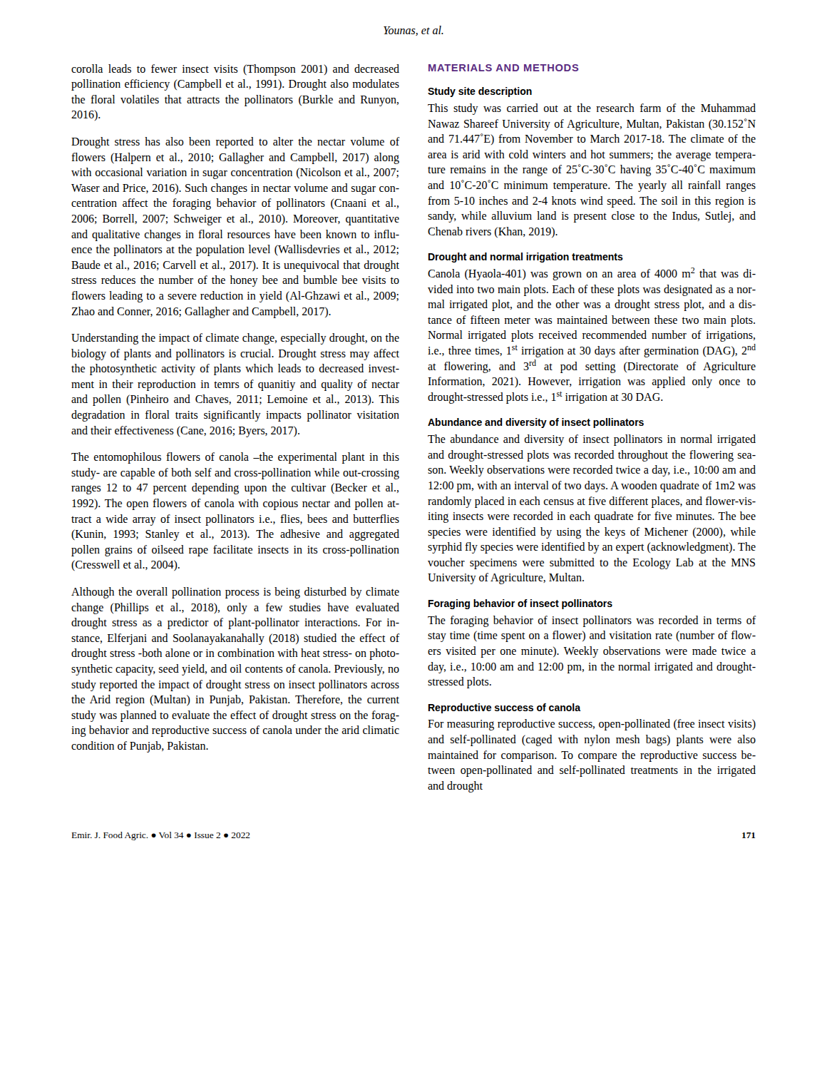Younas, et al.
corolla leads to fewer insect visits (Thompson 2001) and decreased pollination efficiency (Campbell et al., 1991). Drought also modulates the floral volatiles that attracts the pollinators (Burkle and Runyon, 2016).
Drought stress has also been reported to alter the nectar volume of flowers (Halpern et al., 2010; Gallagher and Campbell, 2017) along with occasional variation in sugar concentration (Nicolson et al., 2007; Waser and Price, 2016). Such changes in nectar volume and sugar concentration affect the foraging behavior of pollinators (Cnaani et al., 2006; Borrell, 2007; Schweiger et al., 2010). Moreover, quantitative and qualitative changes in floral resources have been known to influence the pollinators at the population level (Wallisdevries et al., 2012; Baude et al., 2016; Carvell et al., 2017). It is unequivocal that drought stress reduces the number of the honey bee and bumble bee visits to flowers leading to a severe reduction in yield (Al-Ghzawi et al., 2009; Zhao and Conner, 2016; Gallagher and Campbell, 2017).
Understanding the impact of climate change, especially drought, on the biology of plants and pollinators is crucial. Drought stress may affect the photosynthetic activity of plants which leads to decreased investment in their reproduction in temrs of quanitiy and quality of nectar and pollen (Pinheiro and Chaves, 2011; Lemoine et al., 2013). This degradation in floral traits significantly impacts pollinator visitation and their effectiveness (Cane, 2016; Byers, 2017).
The entomophilous flowers of canola –the experimental plant in this study- are capable of both self and cross-pollination while out-crossing ranges 12 to 47 percent depending upon the cultivar (Becker et al., 1992). The open flowers of canola with copious nectar and pollen attract a wide array of insect pollinators i.e., flies, bees and butterflies (Kunin, 1993; Stanley et al., 2013). The adhesive and aggregated pollen grains of oilseed rape facilitate insects in its cross-pollination (Cresswell et al., 2004).
Although the overall pollination process is being disturbed by climate change (Phillips et al., 2018), only a few studies have evaluated drought stress as a predictor of plant-pollinator interactions. For instance, Elferjani and Soolanayakanahally (2018) studied the effect of drought stress -both alone or in combination with heat stress- on photosynthetic capacity, seed yield, and oil contents of canola. Previously, no study reported the impact of drought stress on insect pollinators across the Arid region (Multan) in Punjab, Pakistan. Therefore, the current study was planned to evaluate the effect of drought stress on the foraging behavior and reproductive success of canola under the arid climatic condition of Punjab, Pakistan.
Materials and Methods
Study site description
This study was carried out at the research farm of the Muhammad Nawaz Shareef University of Agriculture, Multan, Pakistan (30.152˚N and 71.447˚E) from November to March 2017-18. The climate of the area is arid with cold winters and hot summers; the average temperature remains in the range of 25˚C-30˚C having 35˚C-40˚C maximum and 10˚C-20˚C minimum temperature. The yearly all rainfall ranges from 5-10 inches and 2-4 knots wind speed. The soil in this region is sandy, while alluvium land is present close to the Indus, Sutlej, and Chenab rivers (Khan, 2019).
Drought and normal irrigation treatments
Canola (Hyaola-401) was grown on an area of 4000 m2 that was divided into two main plots. Each of these plots was designated as a normal irrigated plot, and the other was a drought stress plot, and a distance of fifteen meter was maintained between these two main plots. Normal irrigated plots received recommended number of irrigations, i.e., three times, 1st irrigation at 30 days after germination (DAG), 2nd at flowering, and 3rd at pod setting (Directorate of Agriculture Information, 2021). However, irrigation was applied only once to drought-stressed plots i.e., 1st irrigation at 30 DAG.
Abundance and diversity of insect pollinators
The abundance and diversity of insect pollinators in normal irrigated and drought-stressed plots was recorded throughout the flowering season. Weekly observations were recorded twice a day, i.e., 10:00 am and 12:00 pm, with an interval of two days. A wooden quadrate of 1m2 was randomly placed in each census at five different places, and flower-visiting insects were recorded in each quadrate for five minutes. The bee species were identified by using the keys of Michener (2000), while syrphid fly species were identified by an expert (acknowledgment). The voucher specimens were submitted to the Ecology Lab at the MNS University of Agriculture, Multan.
Foraging behavior of insect pollinators
The foraging behavior of insect pollinators was recorded in terms of stay time (time spent on a flower) and visitation rate (number of flowers visited per one minute). Weekly observations were made twice a day, i.e., 10:00 am and 12:00 pm, in the normal irrigated and drought-stressed plots.
Reproductive success of canola
For measuring reproductive success, open-pollinated (free insect visits) and self-pollinated (caged with nylon mesh bags) plants were also maintained for comparison. To compare the reproductive success between open-pollinated and self-pollinated treatments in the irrigated and drought
Emir. J. Food Agric. ● Vol 34 ● Issue 2 ● 2022 171